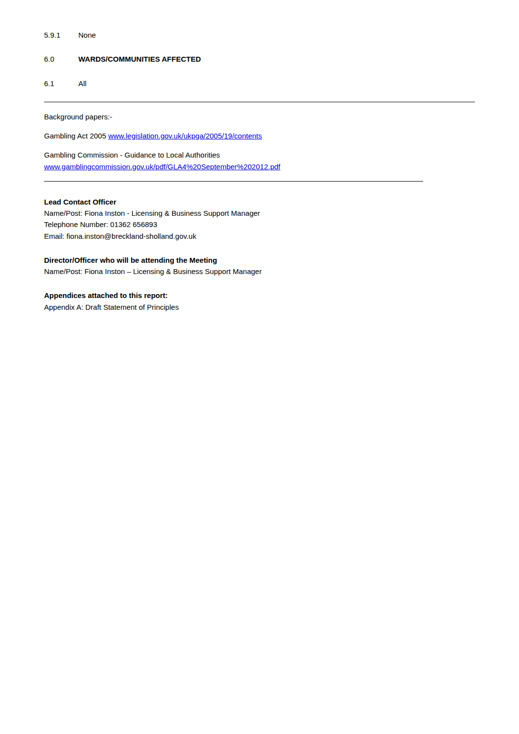5.9.1
None
6.0
WARDS/COMMUNITIES AFFECTED
6.1
All
Background papers:-
Gambling Act 2005 www.legislation.gov.uk/ukpga/2005/19/contents
Gambling Commission - Guidance to Local Authorities
www.gamblingcommission.gov.uk/pdf/GLA4%20September%202012.pdf
Lead Contact Officer
Name/Post: Fiona Inston - Licensing & Business Support Manager
Telephone Number: 01362 656893
Email: fiona.inston@breckland-sholland.gov.uk
Director/Officer who will be attending the Meeting
Name/Post: Fiona Inston – Licensing & Business Support Manager
Appendices attached to this report:
Appendix A: Draft Statement of Principles